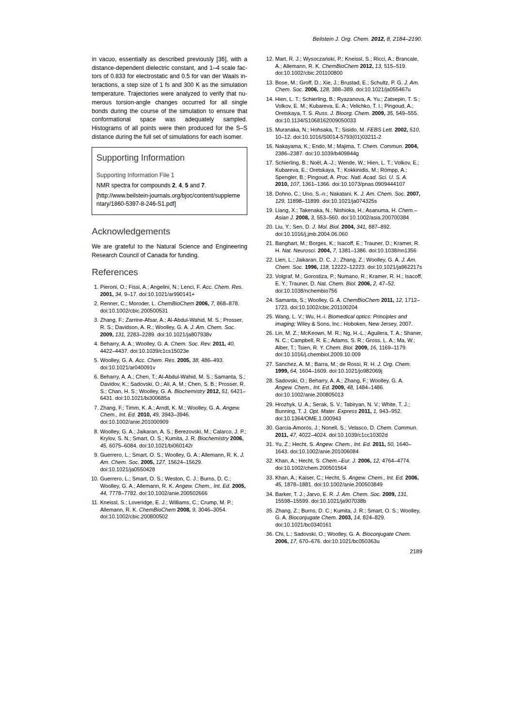Beilstein J. Org. Chem. 2012, 8, 2184–2190.
in vacuo, essentially as described previously [36], with a distance-dependent dielectric constant, and 1–4 scale factors of 0.833 for electrostatic and 0.5 for van der Waals interactions, a step size of 1 fs and 300 K as the simulation temperature. Trajectories were analyzed to verify that numerous torsion-angle changes occurred for all single bonds during the course of the simulation to ensure that conformational space was adequately sampled. Histograms of all points were then produced for the S–S distance during the full set of simulations for each isomer.
Supporting Information
Supporting Information File 1
NMR spectra for compounds 2, 4, 5 and 7.
[http://www.beilstein-journals.org/bjoc/content/supplementary/1860-5397-8-246-S1.pdf]
Acknowledgements
We are grateful to the Natural Science and Engineering Research Council of Canada for funding.
References
Pieroni, O.; Fissi, A.; Angelini, N.; Lenci, F. Acc. Chem. Res. 2001, 34, 9–17. doi:10.1021/ar990141+
Renner, C.; Moroder, L. ChemBioChem 2006, 7, 868–878. doi:10.1002/cbic.200500531
Zhang, F.; Zarrine-Afsar, A.; Al-Abdul-Wahid, M. S.; Prosser, R. S.; Davidson, A. R.; Woolley, G. A. J. Am. Chem. Soc. 2009, 131, 2283–2289. doi:10.1021/ja807938v
Beharry, A. A.; Woolley, G. A. Chem. Soc. Rev. 2011, 40, 4422–4437. doi:10.1039/c1cs15023e
Woolley, G. A. Acc. Chem. Res. 2005, 38, 486–493. doi:10.1021/ar040091v
Beharry, A. A.; Chen, T.; Al-Abdul-Wahid, M. S.; Samanta, S.; Davidov, K.; Sadovski, O.; Ali, A. M.; Chen, S. B.; Prosser, R. S.; Chan, H. S.; Woolley, G. A. Biochemistry 2012, 51, 6421–6431. doi:10.1021/bi300685a
Zhang, F.; Timm, K. A.; Arndt, K. M.; Woolley, G. A. Angew. Chem., Int. Ed. 2010, 49, 3943–3946. doi:10.1002/anie.201000909
Woolley, G. A.; Jaikaran, A. S.; Berezovski, M.; Calarco, J. P.; Krylov, S. N.; Smart, O. S.; Kumita, J. R. Biochemistry 2006, 45, 6075–6084. doi:10.1021/bi060142r
Guerrero, L.; Smart, O. S.; Woolley, G. A.; Allemann, R. K. J. Am. Chem. Soc. 2005, 127, 15624–15629. doi:10.1021/ja0550428
Guerrero, L.; Smart, O. S.; Weston, C. J.; Burns, D. C.; Woolley, G. A.; Allemann, R. K. Angew. Chem., Int. Ed. 2005, 44, 7778–7782. doi:10.1002/anie.200502666
Kneissl, S.; Loveridge, E. J.; Williams, C.; Crump, M. P.; Allemann, R. K. ChemBioChem 2008, 9, 3046–3054. doi:10.1002/cbic.200800502
Mart, R. J.; Wysoczański, P.; Kneissl, S.; Ricci, A.; Brancale, A.; Allemann, R. K. ChemBioChem 2012, 13, 515–519. doi:10.1002/cbic.201100800
Bose, M.; Groff, D.; Xie, J.; Brustad, E.; Schultz, P. G. J. Am. Chem. Soc. 2006, 128, 388–389. doi:10.1021/ja055467u
Hien, L. T.; Schierling, B.; Ryazanova, A. Yu.; Zatsepin, T. S.; Volkov, E. M.; Kubareva, E. A.; Velichko, T. I.; Pingoud, A.; Oretskaya, T. S. Russ. J. Bioorg. Chem. 2009, 35, 549–555. doi:10.1134/S1068162009050033
Muranaka, N.; Hohsaka, T.; Sisido, M. FEBS Lett. 2002, 510, 10–12. doi:10.1016/S0014-5793(01)03211-2
Nakayama, K.; Endo, M.; Majima, T. Chem. Commun. 2004, 2386–2387. doi:10.1039/b409844g
Schierling, B.; Noël, A.-J.; Wende, W.; Hien, L. T.; Volkov, E.; Kubareva, E.; Oretskaya, T.; Kokkinidis, M.; Römpp, A.; Spengler, B.; Pingoud, A. Proc. Natl. Acad. Sci. U. S. A. 2010, 107, 1361–1366. doi:10.1073/pnas.0909444107
Dohno, C.; Uno, S.-n.; Nakatani, K. J. Am. Chem. Soc. 2007, 129, 11898–11899. doi:10.1021/ja074325s
Liang, X.; Takenaka, N.; Nishioka, H.; Asanuma, H. Chem.–Asian J. 2008, 3, 553–560. doi:10.1002/asia.200700384
Liu, Y.; Sen, D. J. Mol. Biol. 2004, 341, 887–892. doi:10.1016/j.jmb.2004.06.060
Banghart, M.; Borges, K.; Isacoff, E.; Trauner, D.; Kramer, R. H. Nat. Neurosci. 2004, 7, 1381–1386. doi:10.1038/nn1356
Lien, L.; Jaikaran, D. C. J.; Zhang, Z.; Woolley, G. A. J. Am. Chem. Soc. 1996, 118, 12222–12223. doi:10.1021/ja962217s
Volgraf, M.; Gorostiza, P.; Numano, R.; Kramer, R. H.; Isacoff, E. Y.; Trauner, D. Nat. Chem. Biol. 2006, 2, 47–52. doi:10.1038/nchembio756
Samanta, S.; Woolley, G. A. ChemBioChem 2011, 12, 1712–1723. doi:10.1002/cbic.201100204
Wang, L. V.; Wu, H.-i. Biomedical optics: Principles and imaging; Wiley & Sons, Inc.: Hoboken, New Jersey, 2007.
Lin, M. Z.; McKeown, M. R.; Ng, H.-L.; Aguilera, T. A.; Shaner, N. C.; Campbell, R. E.; Adams, S. R.; Gross, L. A.; Ma, W.; Alber, T.; Tsien, R. Y. Chem. Biol. 2009, 16, 1169–1179. doi:10.1016/j.chembiol.2009.10.009
Sanchez, A. M.; Barra, M.; de Rossi, R. H. J. Org. Chem. 1999, 64, 1604–1609. doi:10.1021/jo982069j
Sadovski, O.; Beharry, A. A.; Zhang, F.; Woolley, G. A. Angew. Chem., Int. Ed. 2009, 48, 1484–1486. doi:10.1002/anie.200805013
Hrozhyk, U. A.; Serak, S. V.; Tabiryan, N. V.; White, T. J.; Bunning, T. J. Opt. Mater. Express 2011, 1, 943–952. doi:10.1364/OME.1.000943
Garcia-Amorós, J.; Nonell, S.; Velasco, D. Chem. Commun. 2011, 47, 4022–4024. doi:10.1039/c1cc10302d
Yu, Z.; Hecht, S. Angew. Chem., Int. Ed. 2011, 50, 1640–1643. doi:10.1002/anie.201006084
Khan, A.; Hecht, S. Chem.–Eur. J. 2006, 12, 4764–4774. doi:10.1002/chem.200501564
Khan, A.; Kaiser, C.; Hecht, S. Angew. Chem., Int. Ed. 2006, 45, 1878–1881. doi:10.1002/anie.200503849
Barker, T. J.; Jarvo, E. R. J. Am. Chem. Soc. 2009, 131, 15598–15599. doi:10.1021/ja907038b
Zhang, Z.; Burns, D. C.; Kumita, J. R.; Smart, O. S.; Woolley, G. A. Bioconjugate Chem. 2003, 14, 824–829. doi:10.1021/bc0340161
Chi, L.; Sadovski, O.; Woolley, G. A. Bioconjugate Chem. 2006, 17, 670–676. doi:10.1021/bc050363u
2189